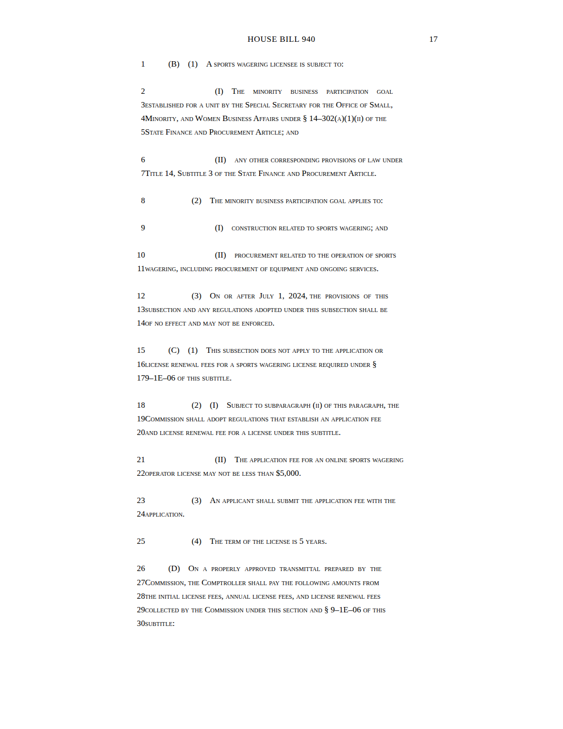House Bill 940 17
| 1 | (B) (1) A sports wagering licensee is subject to: |
| 2 | (I) The minority business participation goal |
| 3 | established for a unit by the Special Secretary for the Office of Small, |
| 4 | Minority, and Women Business Affairs under § 14–302(a)(1)(ii) of the |
| 5 | State Finance and Procurement Article; and |
| 6 | (II) any other corresponding provisions of law under |
| 7 | Title 14, Subtitle 3 of the State Finance and Procurement Article. |
| 8 | (2) The minority business participation goal applies to: |
| 9 | (I) construction related to sports wagering; and |
| 10 | (II) procurement related to the operation of sports |
| 11 | wagering, including procurement of equipment and ongoing services. |
| 12 | (3) On or after July 1, 2024, the provisions of this |
| 13 | subsection and any regulations adopted under this subsection shall be |
| 14 | of no effect and may not be enforced. |
| 15 | (C) (1) This subsection does not apply to the application or |
| 16 | license renewal fees for a sports wagering license required under § |
| 17 | 9–1E–06 of this subtitle. |
| 18 | (2) (I) Subject to subparagraph (ii) of this paragraph, the |
| 19 | Commission shall adopt regulations that establish an application fee |
| 20 | and license renewal fee for a license under this subtitle. |
| 21 | (II) The application fee for an online sports wagering |
| 22 | operator license may not be less than $5,000. |
| 23 | (3) An applicant shall submit the application fee with the |
| 24 | application. |
| 25 | (4) The term of the license is 5 years. |
| 26 | (D) On a properly approved transmittal prepared by the |
| 27 | Commission, the Comptroller shall pay the following amounts from |
| 28 | the initial license fees, annual license fees, and license renewal fees |
| 29 | collected by the Commission under this section and § 9–1E–06 of this |
| 30 | subtitle: |